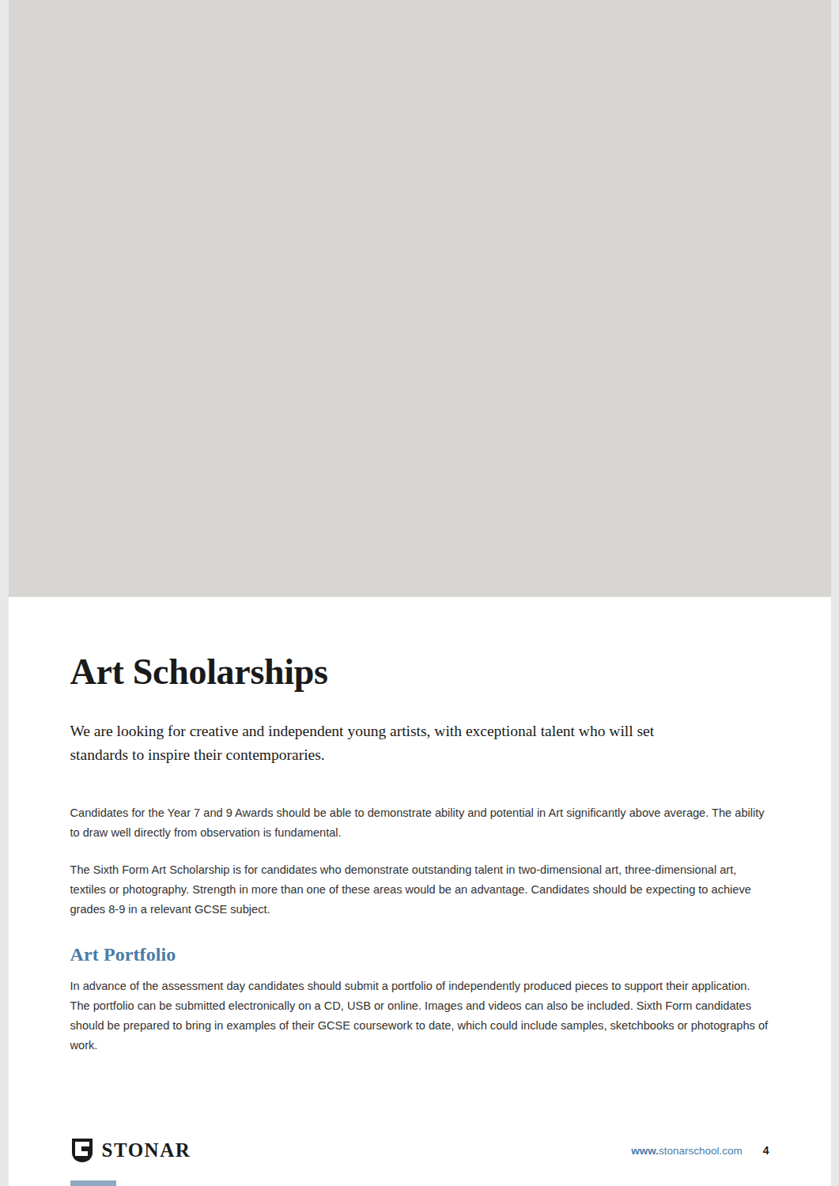Art Scholarships
We are looking for creative and independent young artists, with exceptional talent who will set standards to inspire their contemporaries.
Candidates for the Year 7 and 9 Awards should be able to demonstrate ability and potential in Art significantly above average. The ability to draw well directly from observation is fundamental.
The Sixth Form Art Scholarship is for candidates who demonstrate outstanding talent in two-dimensional art, three-dimensional art, textiles or photography. Strength in more than one of these areas would be an advantage. Candidates should be expecting to achieve grades 8-9 in a relevant GCSE subject.
Art Portfolio
In advance of the assessment day candidates should submit a portfolio of independently produced pieces to support their application. The portfolio can be submitted electronically on a CD, USB or online. Images and videos can also be included. Sixth Form candidates should be prepared to bring in examples of their GCSE coursework to date, which could include samples, sketchbooks or photographs of work.
STONAR
www. stonarschool.com 4